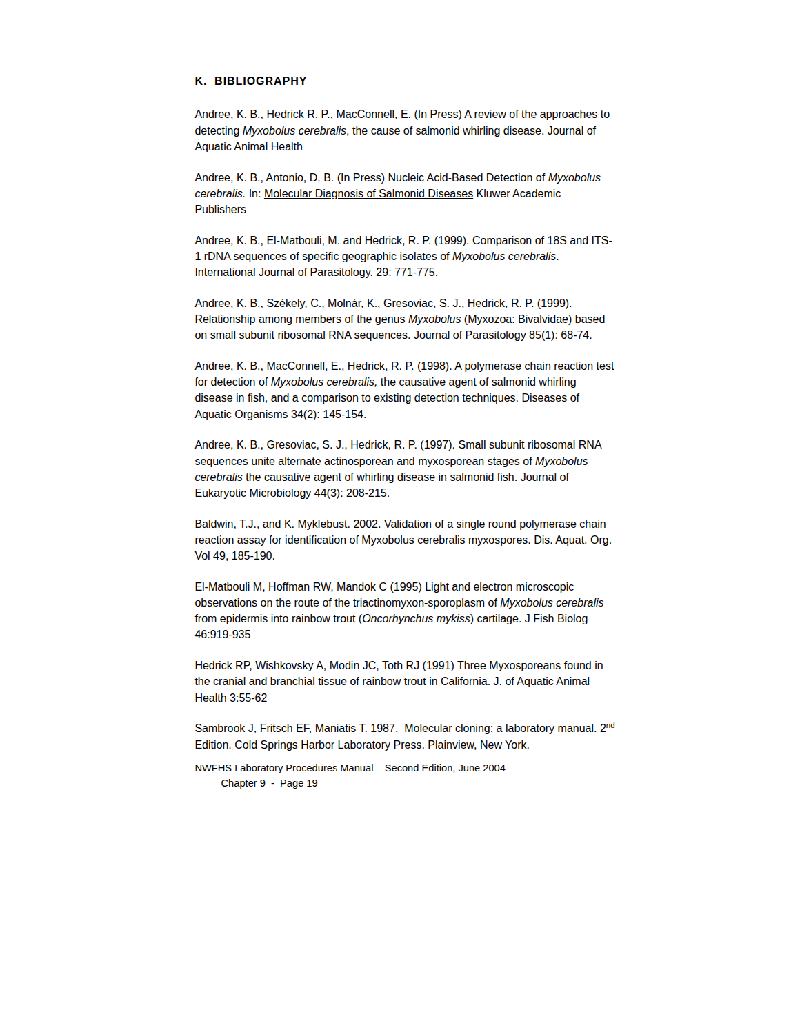K. BIBLIOGRAPHY
Andree, K. B., Hedrick R. P., MacConnell, E. (In Press) A review of the approaches to detecting Myxobolus cerebralis, the cause of salmonid whirling disease. Journal of Aquatic Animal Health
Andree, K. B., Antonio, D. B. (In Press) Nucleic Acid-Based Detection of Myxobolus cerebralis. In: Molecular Diagnosis of Salmonid Diseases Kluwer Academic Publishers
Andree, K. B., El-Matbouli, M. and Hedrick, R. P. (1999). Comparison of 18S and ITS-1 rDNA sequences of specific geographic isolates of Myxobolus cerebralis. International Journal of Parasitology. 29: 771-775.
Andree, K. B., Székely, C., Molnár, K., Gresoviac, S. J., Hedrick, R. P. (1999). Relationship among members of the genus Myxobolus (Myxozoa: Bivalvidae) based on small subunit ribosomal RNA sequences. Journal of Parasitology 85(1): 68-74.
Andree, K. B., MacConnell, E., Hedrick, R. P. (1998). A polymerase chain reaction test for detection of Myxobolus cerebralis, the causative agent of salmonid whirling disease in fish, and a comparison to existing detection techniques. Diseases of Aquatic Organisms 34(2): 145-154.
Andree, K. B., Gresoviac, S. J., Hedrick, R. P. (1997). Small subunit ribosomal RNA sequences unite alternate actinosporean and myxosporean stages of Myxobolus cerebralis the causative agent of whirling disease in salmonid fish. Journal of Eukaryotic Microbiology 44(3): 208-215.
Baldwin, T.J., and K. Myklebust. 2002. Validation of a single round polymerase chain reaction assay for identification of Myxobolus cerebralis myxospores. Dis. Aquat. Org.
Vol 49, 185-190.
El-Matbouli M, Hoffman RW, Mandok C (1995) Light and electron microscopic observations on the route of the triactinomyxon-sporoplasm of Myxobolus cerebralis from epidermis into rainbow trout (Oncorhynchus mykiss) cartilage. J Fish Biolog 46:919-935
Hedrick RP, Wishkovsky A, Modin JC, Toth RJ (1991) Three Myxosporeans found in the cranial and branchial tissue of rainbow trout in California. J. of Aquatic Animal Health 3:55-62
Sambrook J, Fritsch EF, Maniatis T. 1987. Molecular cloning: a laboratory manual. 2nd Edition. Cold Springs Harbor Laboratory Press. Plainview, New York.
NWFHS Laboratory Procedures Manual – Second Edition, June 2004 Chapter 9 - Page 19